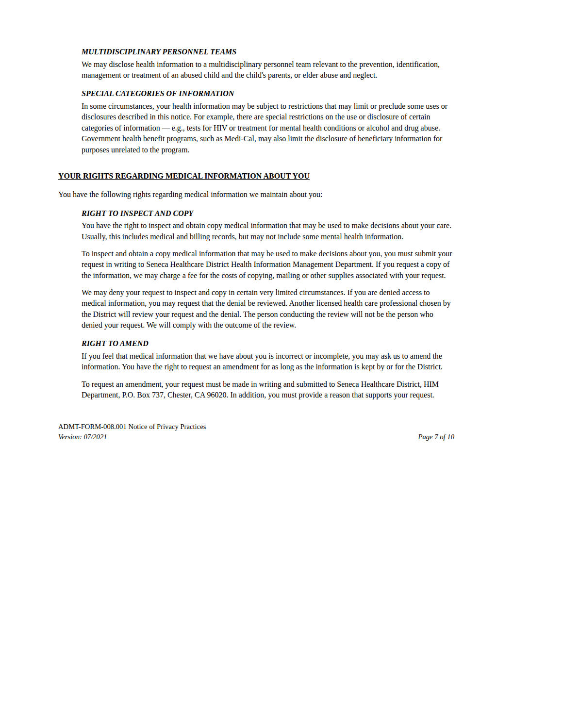MULTIDISCIPLINARY PERSONNEL TEAMS
We may disclose health information to a multidisciplinary personnel team relevant to the prevention, identification, management or treatment of an abused child and the child's parents, or elder abuse and neglect.
SPECIAL CATEGORIES OF INFORMATION
In some circumstances, your health information may be subject to restrictions that may limit or preclude some uses or disclosures described in this notice. For example, there are special restrictions on the use or disclosure of certain categories of information — e.g., tests for HIV or treatment for mental health conditions or alcohol and drug abuse. Government health benefit programs, such as Medi-Cal, may also limit the disclosure of beneficiary information for purposes unrelated to the program.
Your Rights Regarding Medical Information About You
You have the following rights regarding medical information we maintain about you:
RIGHT TO INSPECT AND COPY
You have the right to inspect and obtain copy medical information that may be used to make decisions about your care. Usually, this includes medical and billing records, but may not include some mental health information.
To inspect and obtain a copy medical information that may be used to make decisions about you, you must submit your request in writing to Seneca Healthcare District Health Information Management Department. If you request a copy of the information, we may charge a fee for the costs of copying, mailing or other supplies associated with your request.
We may deny your request to inspect and copy in certain very limited circumstances. If you are denied access to medical information, you may request that the denial be reviewed. Another licensed health care professional chosen by the District will review your request and the denial. The person conducting the review will not be the person who denied your request. We will comply with the outcome of the review.
RIGHT TO AMEND
If you feel that medical information that we have about you is incorrect or incomplete, you may ask us to amend the information. You have the right to request an amendment for as long as the information is kept by or for the District.
To request an amendment, your request must be made in writing and submitted to Seneca Healthcare District, HIM Department, P.O. Box 737, Chester, CA 96020. In addition, you must provide a reason that supports your request.
ADMT-FORM-008.001 Notice of Privacy Practices
Version: 07/2021
Page 7 of 10